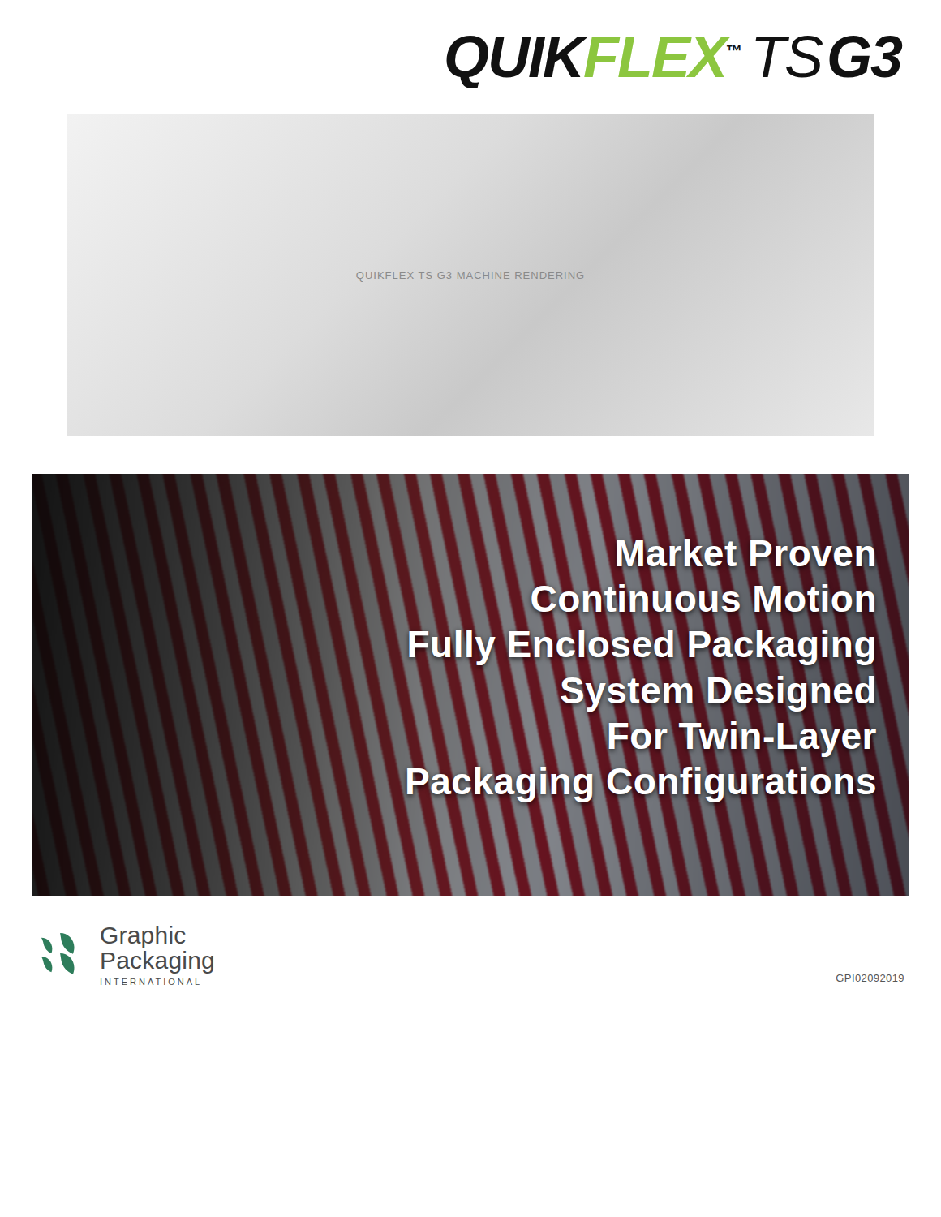QUIK FLEX™TS G3
QUIKFLEX TS G3 machine rendering
Market Proven Continuous Motion Fully Enclosed Packaging System Designed For Twin-Layer Packaging Configurations
Graphic Packaging International
GPI02092019